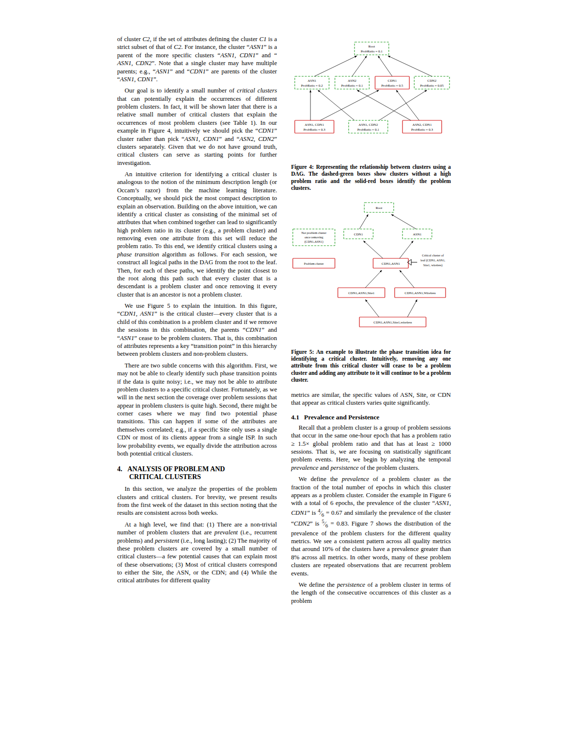of cluster C2, if the set of attributes defining the cluster C1 is a strict subset of that of C2. For instance, the cluster “ASN1” is a parent of the more specific clusters “ASN1, CDN1” and “ ASN1, CDN2”. Note that a single cluster may have multiple parents; e.g., “ASN1” and “CDN1” are parents of the cluster “ASN1, CDN1”.
Our goal is to identify a small number of critical clusters that can potentially explain the occurrences of different problem clusters. In fact, it will be shown later that there is a relative small number of critical clusters that explain the occurrences of most problem clusters (see Table 1). In our example in Figure 4, intuitively we should pick the “CDN1” cluster rather than pick “ASN1, CDN1” and “ASN2, CDN2” clusters separately. Given that we do not have ground truth, critical clusters can serve as starting points for further investigation.
An intuitive criterion for identifying a critical cluster is analogous to the notion of the minimum description length (or Occam’s razor) from the machine learning literature. Conceptually, we should pick the most compact description to explain an observation. Building on the above intuition, we can identify a critical cluster as consisting of the minimal set of attributes that when combined together can lead to significantly high problem ratio in its cluster (e.g., a problem cluster) and removing even one attribute from this set will reduce the problem ratio. To this end, we identify critical clusters using a phase transition algorithm as follows. For each session, we construct all logical paths in the DAG from the root to the leaf. Then, for each of these paths, we identify the point closest to the root along this path such that every cluster that is a descendant is a problem cluster and once removing it every cluster that is an ancestor is not a problem cluster.
We use Figure 5 to explain the intuition. In this figure, “CDN1, ASN1” is the critical cluster—every cluster that is a child of this combination is a problem cluster and if we remove the sessions in this combination, the parents “CDN1” and “ASN1” cease to be problem clusters. That is, this combination of attributes represents a key “transition point” in this hierarchy between problem clusters and non-problem clusters.
There are two subtle concerns with this algorithm. First, we may not be able to clearly identify such phase transition points if the data is quite noisy; i.e., we may not be able to attribute problem clusters to a specific critical cluster. Fortunately, as we will in the next section the coverage over problem sessions that appear in problem clusters is quite high. Second, there might be corner cases where we may find two potential phase transitions. This can happen if some of the attributes are themselves correlated; e.g., if a specific Site only uses a single CDN or most of its clients appear from a single ISP. In such low probability events, we equally divide the attribution across both potential critical clusters.
4. ANALYSIS OF PROBLEM AND
CRITICAL CLUSTERS
In this section, we analyze the properties of the problem clusters and critical clusters. For brevity, we present results from the first week of the dataset in this section noting that the results are consistent across both weeks.
At a high level, we find that: (1) There are a non-trivial number of problem clusters that are prevalent (i.e., recurrent problems) and persistent (i.e., long lasting); (2) The majority of these problem clusters are covered by a small number of critical clusters—a few potential causes that can explain most of these observations; (3) Most of critical clusters correspond to either the Site, the ASN, or the CDN; and (4) While the critical attributes for different quality
Root ProbRatio = 0.1 ASN1 ProbRatio = 0.2 ASN2 ProbRatio = 0.1 CDN1 ProbRatio = 0.5 CDN2 ProbRatio = 0.05 ASN1, CDN1 ProbRatio = 0.3 ASN1, CDN2 ProbRatio = 0.1 ASN2, CDN1 ProbRatio = 0.3
Figure 4: Representing the relationship between clusters using a DAG. The dashed-green boxes show clusters without a high problem ratio and the solid-red boxes identify the problem clusters.
Root CDN1 ASN1 CDN1,ASN1 Not problem cluster once removing (CDN1,ASN1) Problem cluster Critical cluster of leaf (CDN1, ASN1, Site1, wireless) CDN1,ASN1,Site1 CDN1,ASN1,Wireless CDN1,ASN1,Site1,wireless
Figure 5: An example to illustrate the phase transition idea for identifying a critical cluster. Intuitively, removing any one attribute from this critical cluster will cease to be a problem cluster and adding any attribute to it will continue to be a problem cluster.
metrics are similar, the specific values of ASN, Site, or CDN that appear as critical clusters varies quite significantly.
4.1 Prevalence and Persistence
Recall that a problem cluster is a group of problem sessions that occur in the same one-hour epoch that has a problem ratio ≥ 1.5× global problem ratio and that has at least ≥ 1000 sessions. That is, we are focusing on statistically significant problem events. Here, we begin by analyzing the temporal prevalence and persistence of the problem clusters.
We define the prevalence of a problem cluster as the fraction of the total number of epochs in which this cluster appears as a problem cluster. Consider the example in Figure 6 with a total of 6 epochs, the prevalence of the cluster “ASN1, CDN1” is 4⁄6 = 0.67 and similarly the prevalence of the cluster “CDN2” is 5⁄6 = 0.83. Figure 7 shows the distribution of the prevalence of the problem clusters for the different quality metrics. We see a consistent pattern across all quality metrics that around 10% of the clusters have a prevalence greater than 8% across all metrics. In other words, many of these problem clusters are repeated observations that are recurrent problem events.
We define the persistence of a problem cluster in terms of the length of the consecutive occurrences of this cluster as a problem